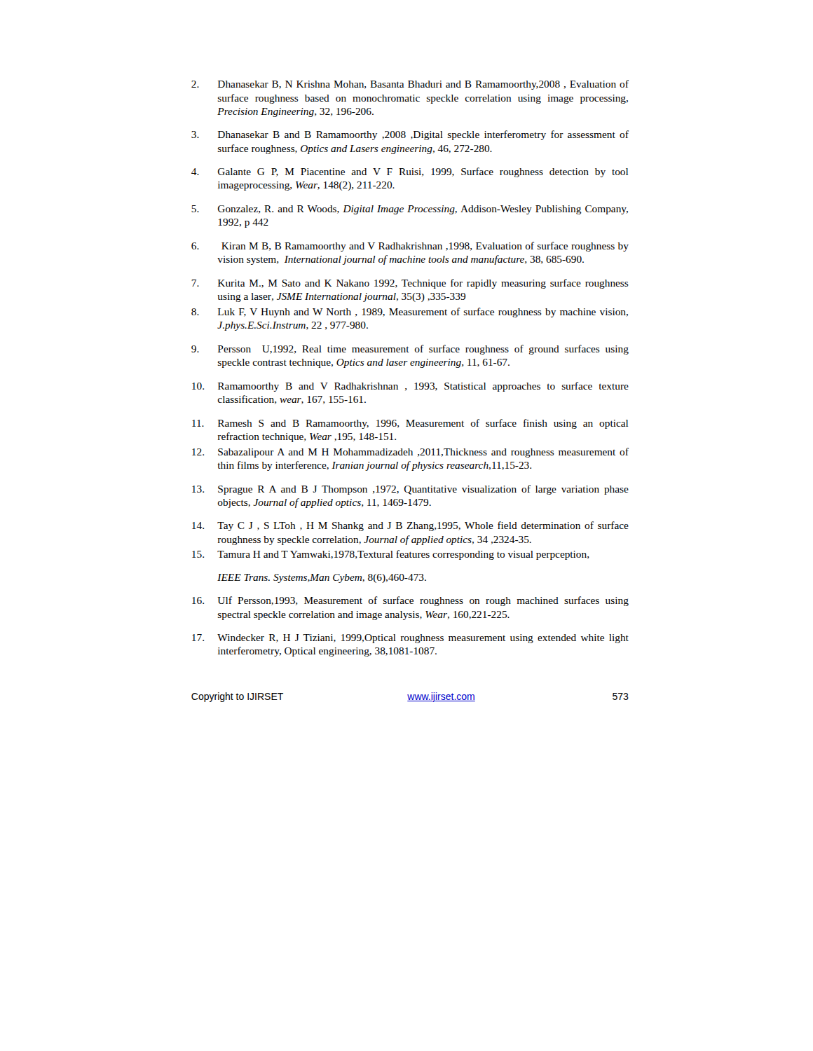2. Dhanasekar B, N Krishna Mohan, Basanta Bhaduri and B Ramamoorthy,2008 , Evaluation of surface roughness based on monochromatic speckle correlation using image processing, Precision Engineering, 32, 196-206.
3. Dhanasekar B and B Ramamoorthy ,2008 ,Digital speckle interferometry for assessment of surface roughness, Optics and Lasers engineering, 46, 272-280.
4. Galante G P, M Piacentine and V F Ruisi, 1999, Surface roughness detection by tool imageprocessing, Wear, 148(2), 211-220.
5. Gonzalez, R. and R Woods, Digital Image Processing, Addison-Wesley Publishing Company, 1992, p 442
6. Kiran M B, B Ramamoorthy and V Radhakrishnan ,1998, Evaluation of surface roughness by vision system, International journal of machine tools and manufacture, 38, 685-690.
7. Kurita M., M Sato and K Nakano 1992, Technique for rapidly measuring surface roughness using a laser, JSME International journal, 35(3) ,335-339
8. Luk F, V Huynh and W North , 1989, Measurement of surface roughness by machine vision, J.phys.E.Sci.Instrum, 22 , 977-980.
9. Persson U,1992, Real time measurement of surface roughness of ground surfaces using speckle contrast technique, Optics and laser engineering, 11, 61-67.
10. Ramamoorthy B and V Radhakrishnan , 1993, Statistical approaches to surface texture classification, wear, 167, 155-161.
11. Ramesh S and B Ramamoorthy, 1996, Measurement of surface finish using an optical refraction technique, Wear ,195, 148-151.
12. Sabazalipour A and M H Mohammadizadeh ,2011,Thickness and roughness measurement of thin films by interference, Iranian journal of physics reasearch,11,15-23.
13. Sprague R A and B J Thompson ,1972, Quantitative visualization of large variation phase objects, Journal of applied optics, 11, 1469-1479.
14. Tay C J , S LToh , H M Shankg and J B Zhang,1995, Whole field determination of surface roughness by speckle correlation, Journal of applied optics, 34 ,2324-35.
15. Tamura H and T Yamwaki,1978,Textural features corresponding to visual perpception,
IEEE Trans. Systems,Man Cybem, 8(6),460-473.
16. Ulf Persson,1993, Measurement of surface roughness on rough machined surfaces using spectral speckle correlation and image analysis, Wear, 160,221-225.
17. Windecker R, H J Tiziani, 1999,Optical roughness measurement using extended white light interferometry, Optical engineering, 38,1081-1087.
Copyright to IJIRSET www.ijirset.com 573